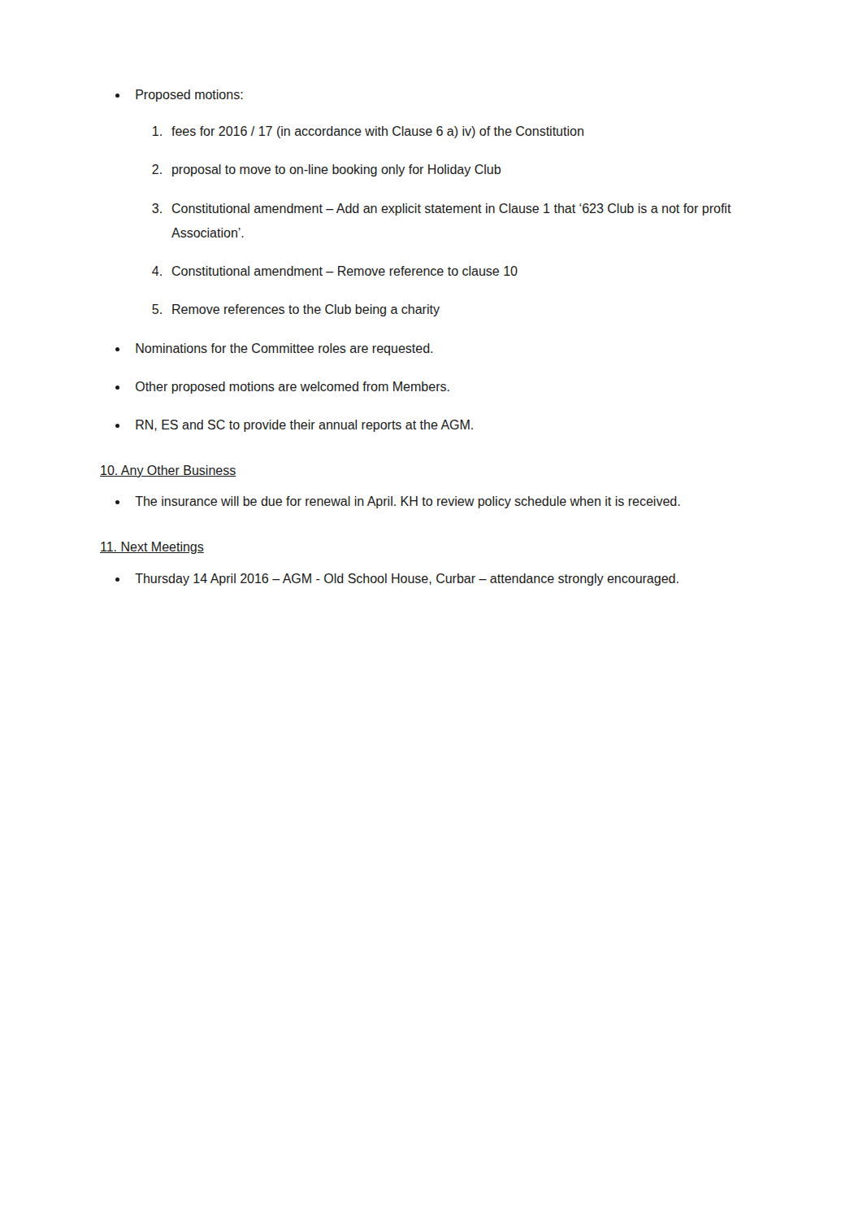Proposed motions:
fees for 2016 / 17 (in accordance with Clause 6 a) iv) of the Constitution
proposal to move to on-line booking only for Holiday Club
Constitutional amendment – Add an explicit statement in Clause 1 that ‘623 Club is a not for profit Association’.
Constitutional amendment – Remove reference to clause 10
Remove references to the Club being a charity
Nominations for the Committee roles are requested.
Other proposed motions are welcomed from Members.
RN, ES and SC to provide their annual reports at the AGM.
10. Any Other Business
The insurance will be due for renewal in April. KH to review policy schedule when it is received.
11. Next Meetings
Thursday 14 April 2016 – AGM - Old School House, Curbar – attendance strongly encouraged.